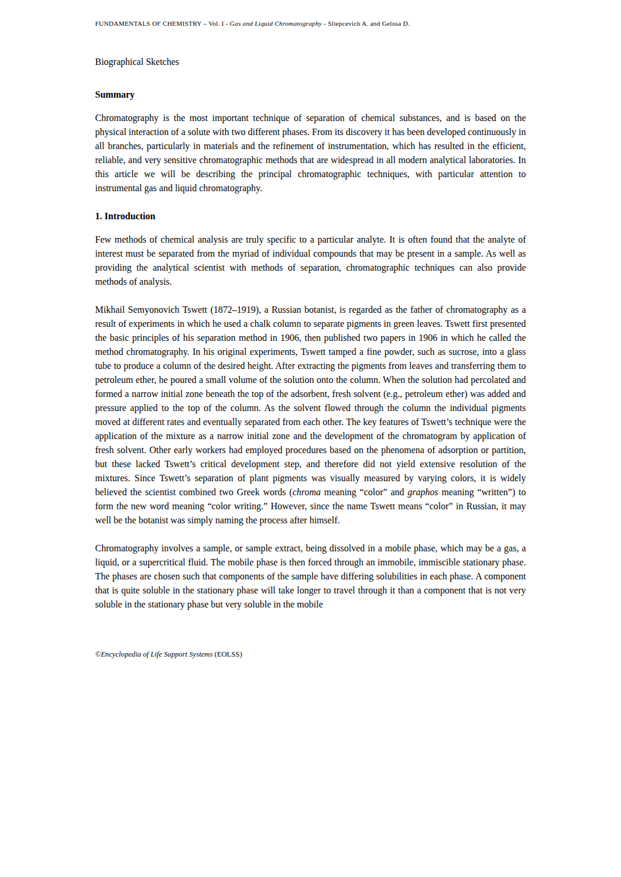FUNDAMENTALS OF CHEMISTRY – Vol. I - Gas and Liquid Chromatography - Sliepcevich A. and Gelosa D.
Biographical Sketches
Summary
Chromatography is the most important technique of separation of chemical substances, and is based on the physical interaction of a solute with two different phases. From its discovery it has been developed continuously in all branches, particularly in materials and the refinement of instrumentation, which has resulted in the efficient, reliable, and very sensitive chromatographic methods that are widespread in all modern analytical laboratories. In this article we will be describing the principal chromatographic techniques, with particular attention to instrumental gas and liquid chromatography.
1. Introduction
Few methods of chemical analysis are truly specific to a particular analyte. It is often found that the analyte of interest must be separated from the myriad of individual compounds that may be present in a sample. As well as providing the analytical scientist with methods of separation, chromatographic techniques can also provide methods of analysis.
Mikhail Semyonovich Tswett (1872–1919), a Russian botanist, is regarded as the father of chromatography as a result of experiments in which he used a chalk column to separate pigments in green leaves. Tswett first presented the basic principles of his separation method in 1906, then published two papers in 1906 in which he called the method chromatography. In his original experiments, Tswett tamped a fine powder, such as sucrose, into a glass tube to produce a column of the desired height. After extracting the pigments from leaves and transferring them to petroleum ether, he poured a small volume of the solution onto the column. When the solution had percolated and formed a narrow initial zone beneath the top of the adsorbent, fresh solvent (e.g., petroleum ether) was added and pressure applied to the top of the column. As the solvent flowed through the column the individual pigments moved at different rates and eventually separated from each other. The key features of Tswett’s technique were the application of the mixture as a narrow initial zone and the development of the chromatogram by application of fresh solvent. Other early workers had employed procedures based on the phenomena of adsorption or partition, but these lacked Tswett’s critical development step, and therefore did not yield extensive resolution of the mixtures. Since Tswett’s separation of plant pigments was visually measured by varying colors, it is widely believed the scientist combined two Greek words (chroma meaning “color” and graphos meaning “written”) to form the new word meaning “color writing.” However, since the name Tswett means “color” in Russian, it may well be the botanist was simply naming the process after himself.
Chromatography involves a sample, or sample extract, being dissolved in a mobile phase, which may be a gas, a liquid, or a supercritical fluid. The mobile phase is then forced through an immobile, immiscible stationary phase. The phases are chosen such that components of the sample have differing solubilities in each phase. A component that is quite soluble in the stationary phase will take longer to travel through it than a component that is not very soluble in the stationary phase but very soluble in the mobile
©Encyclopedia of Life Support Systems (EOLSS)